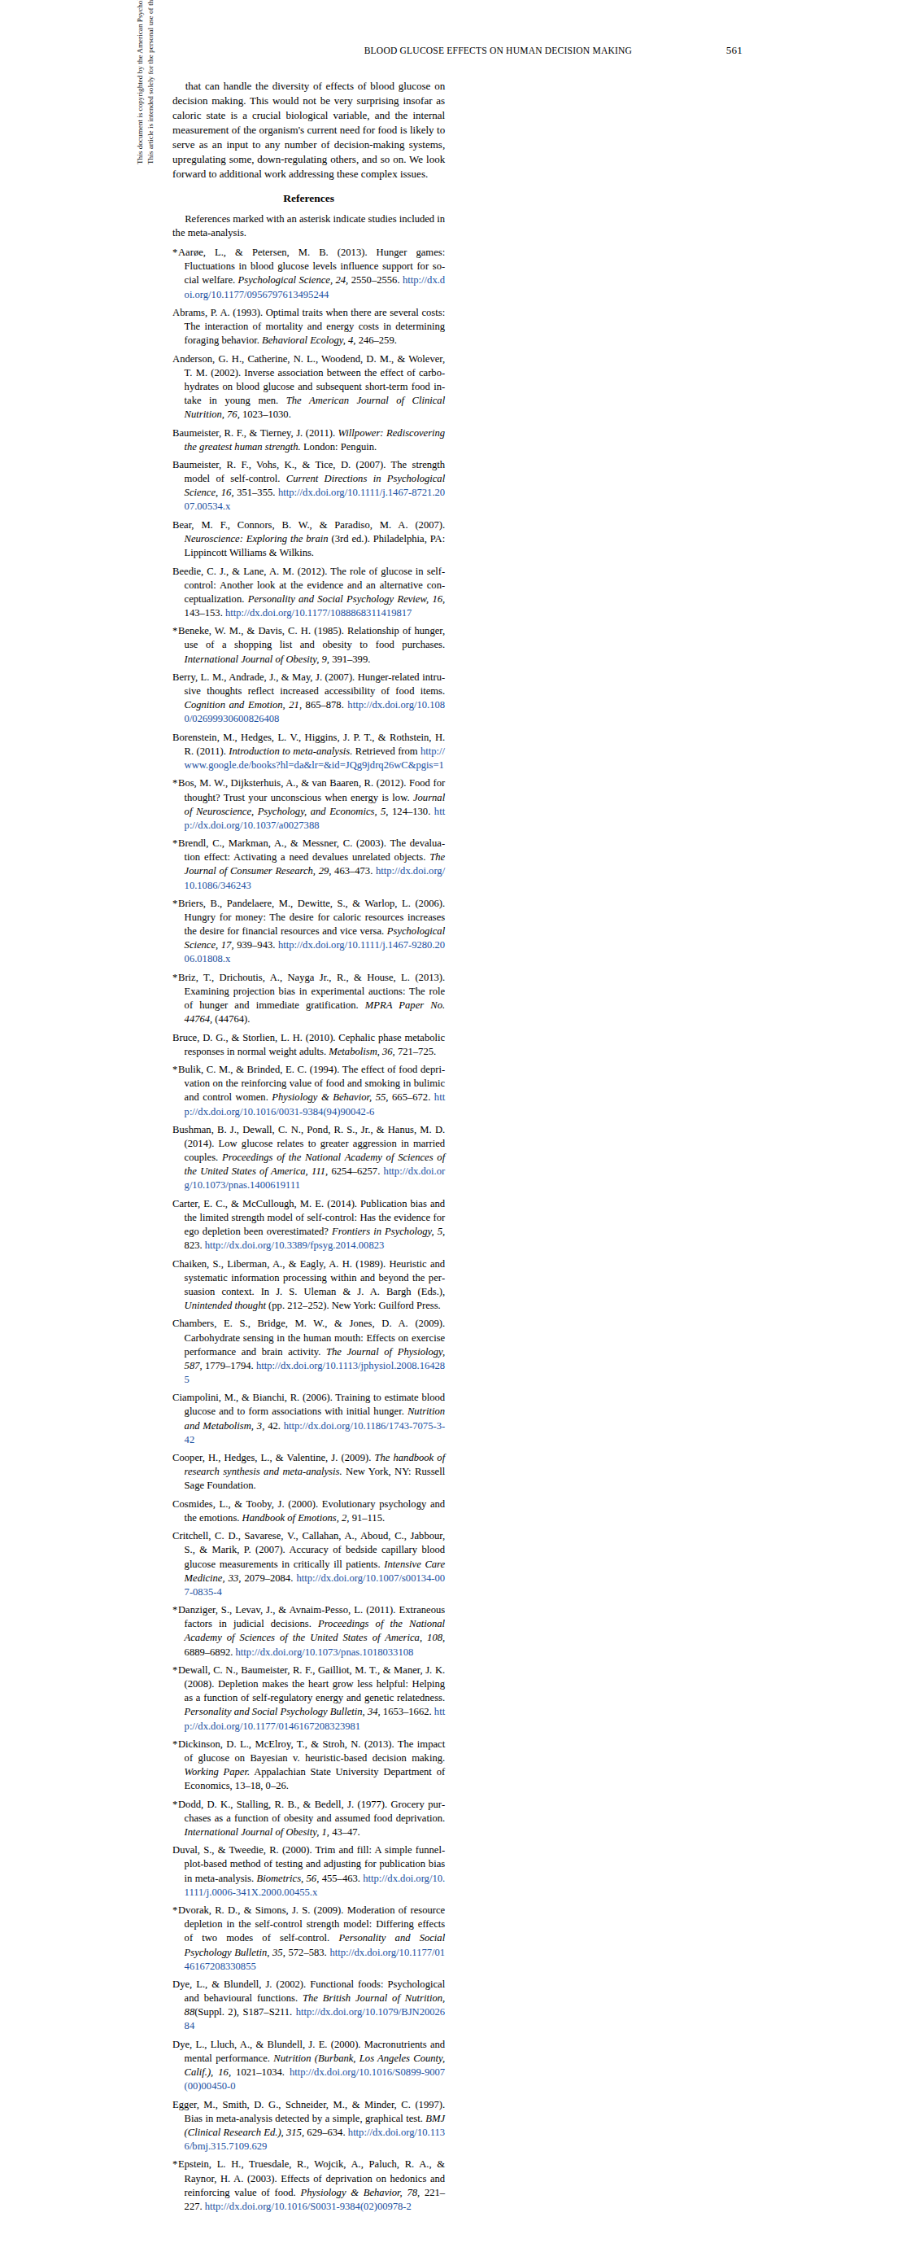Blood Glucose Effects on Human Decision Making 561
This document is copyrighted by the American Psychological Association or one of its allied publishers.
This article is intended solely for the personal use of the individual user and is not to be disseminated broadly.
that can handle the diversity of effects of blood glucose on decision making. This would not be very surprising insofar as caloric state is a crucial biological variable, and the internal measurement of the organism's current need for food is likely to serve as an input to any number of decision-making systems, upregulating some, down-regulating others, and so on. We look forward to additional work addressing these complex issues.
References
References marked with an asterisk indicate studies included in the meta-analysis.
*Aarøe, L., & Petersen, M. B. (2013). Hunger games: Fluctuations in blood glucose levels influence support for social welfare. Psychological Science, 24, 2550–2556. http://dx.doi.org/10.1177/0956797613495244
Abrams, P. A. (1993). Optimal traits when there are several costs: The interaction of mortality and energy costs in determining foraging behavior. Behavioral Ecology, 4, 246–259.
Anderson, G. H., Catherine, N. L., Woodend, D. M., & Wolever, T. M. (2002). Inverse association between the effect of carbohydrates on blood glucose and subsequent short-term food intake in young men. The American Journal of Clinical Nutrition, 76, 1023–1030.
Baumeister, R. F., & Tierney, J. (2011). Willpower: Rediscovering the greatest human strength. London: Penguin.
Baumeister, R. F., Vohs, K., & Tice, D. (2007). The strength model of self-control. Current Directions in Psychological Science, 16, 351–355. http://dx.doi.org/10.1111/j.1467-8721.2007.00534.x
Bear, M. F., Connors, B. W., & Paradiso, M. A. (2007). Neuroscience: Exploring the brain (3rd ed.). Philadelphia, PA: Lippincott Williams & Wilkins.
Beedie, C. J., & Lane, A. M. (2012). The role of glucose in self-control: Another look at the evidence and an alternative conceptualization. Personality and Social Psychology Review, 16, 143–153. http://dx.doi.org/10.1177/1088868311419817
*Beneke, W. M., & Davis, C. H. (1985). Relationship of hunger, use of a shopping list and obesity to food purchases. International Journal of Obesity, 9, 391–399.
Berry, L. M., Andrade, J., & May, J. (2007). Hunger-related intrusive thoughts reflect increased accessibility of food items. Cognition and Emotion, 21, 865–878. http://dx.doi.org/10.1080/02699930600826408
Borenstein, M., Hedges, L. V., Higgins, J. P. T., & Rothstein, H. R. (2011). Introduction to meta-analysis. Retrieved from http://www.google.de/books?hl=da&lr=&id=JQg9jdrq26wC&pgis=1
*Bos, M. W., Dijksterhuis, A., & van Baaren, R. (2012). Food for thought? Trust your unconscious when energy is low. Journal of Neuroscience, Psychology, and Economics, 5, 124–130. http://dx.doi.org/10.1037/a0027388
*Brendl, C., Markman, A., & Messner, C. (2003). The devaluation effect: Activating a need devalues unrelated objects. The Journal of Consumer Research, 29, 463–473. http://dx.doi.org/10.1086/346243
*Briers, B., Pandelaere, M., Dewitte, S., & Warlop, L. (2006). Hungry for money: The desire for caloric resources increases the desire for financial resources and vice versa. Psychological Science, 17, 939–943. http://dx.doi.org/10.1111/j.1467-9280.2006.01808.x
*Briz, T., Drichoutis, A., Nayga Jr., R., & House, L. (2013). Examining projection bias in experimental auctions: The role of hunger and immediate gratification. MPRA Paper No. 44764, (44764).
Bruce, D. G., & Storlien, L. H. (2010). Cephalic phase metabolic responses in normal weight adults. Metabolism, 36, 721–725.
*Bulik, C. M., & Brinded, E. C. (1994). The effect of food deprivation on the reinforcing value of food and smoking in bulimic and control women. Physiology & Behavior, 55, 665–672. http://dx.doi.org/10.1016/0031-9384(94)90042-6
Bushman, B. J., Dewall, C. N., Pond, R. S., Jr., & Hanus, M. D. (2014). Low glucose relates to greater aggression in married couples. Proceedings of the National Academy of Sciences of the United States of America, 111, 6254–6257. http://dx.doi.org/10.1073/pnas.1400619111
Carter, E. C., & McCullough, M. E. (2014). Publication bias and the limited strength model of self-control: Has the evidence for ego depletion been overestimated? Frontiers in Psychology, 5, 823. http://dx.doi.org/10.3389/fpsyg.2014.00823
Chaiken, S., Liberman, A., & Eagly, A. H. (1989). Heuristic and systematic information processing within and beyond the persuasion context. In J. S. Uleman & J. A. Bargh (Eds.), Unintended thought (pp. 212–252). New York: Guilford Press.
Chambers, E. S., Bridge, M. W., & Jones, D. A. (2009). Carbohydrate sensing in the human mouth: Effects on exercise performance and brain activity. The Journal of Physiology, 587, 1779–1794. http://dx.doi.org/10.1113/jphysiol.2008.164285
Ciampolini, M., & Bianchi, R. (2006). Training to estimate blood glucose and to form associations with initial hunger. Nutrition and Metabolism, 3, 42. http://dx.doi.org/10.1186/1743-7075-3-42
Cooper, H., Hedges, L., & Valentine, J. (2009). The handbook of research synthesis and meta-analysis. New York, NY: Russell Sage Foundation.
Cosmides, L., & Tooby, J. (2000). Evolutionary psychology and the emotions. Handbook of Emotions, 2, 91–115.
Critchell, C. D., Savarese, V., Callahan, A., Aboud, C., Jabbour, S., & Marik, P. (2007). Accuracy of bedside capillary blood glucose measurements in critically ill patients. Intensive Care Medicine, 33, 2079–2084. http://dx.doi.org/10.1007/s00134-007-0835-4
*Danziger, S., Levav, J., & Avnaim-Pesso, L. (2011). Extraneous factors in judicial decisions. Proceedings of the National Academy of Sciences of the United States of America, 108, 6889–6892. http://dx.doi.org/10.1073/pnas.1018033108
*Dewall, C. N., Baumeister, R. F., Gailliot, M. T., & Maner, J. K. (2008). Depletion makes the heart grow less helpful: Helping as a function of self-regulatory energy and genetic relatedness. Personality and Social Psychology Bulletin, 34, 1653–1662. http://dx.doi.org/10.1177/0146167208323981
*Dickinson, D. L., McElroy, T., & Stroh, N. (2013). The impact of glucose on Bayesian v. heuristic-based decision making. Working Paper. Appalachian State University Department of Economics, 13–18, 0–26.
*Dodd, D. K., Stalling, R. B., & Bedell, J. (1977). Grocery purchases as a function of obesity and assumed food deprivation. International Journal of Obesity, 1, 43–47.
Duval, S., & Tweedie, R. (2000). Trim and fill: A simple funnel-plot-based method of testing and adjusting for publication bias in meta-analysis. Biometrics, 56, 455–463. http://dx.doi.org/10.1111/j.0006-341X.2000.00455.x
*Dvorak, R. D., & Simons, J. S. (2009). Moderation of resource depletion in the self-control strength model: Differing effects of two modes of self-control. Personality and Social Psychology Bulletin, 35, 572–583. http://dx.doi.org/10.1177/0146167208330855
Dye, L., & Blundell, J. (2002). Functional foods: Psychological and behavioural functions. The British Journal of Nutrition, 88(Suppl. 2), S187–S211. http://dx.doi.org/10.1079/BJN2002684
Dye, L., Lluch, A., & Blundell, J. E. (2000). Macronutrients and mental performance. Nutrition (Burbank, Los Angeles County, Calif.), 16, 1021–1034. http://dx.doi.org/10.1016/S0899-9007(00)00450-0
Egger, M., Smith, D. G., Schneider, M., & Minder, C. (1997). Bias in meta-analysis detected by a simple, graphical test. BMJ (Clinical Research Ed.), 315, 629–634. http://dx.doi.org/10.1136/bmj.315.7109.629
*Epstein, L. H., Truesdale, R., Wojcik, A., Paluch, R. A., & Raynor, H. A. (2003). Effects of deprivation on hedonics and reinforcing value of food. Physiology & Behavior, 78, 221–227. http://dx.doi.org/10.1016/S0031-9384(02)00978-2